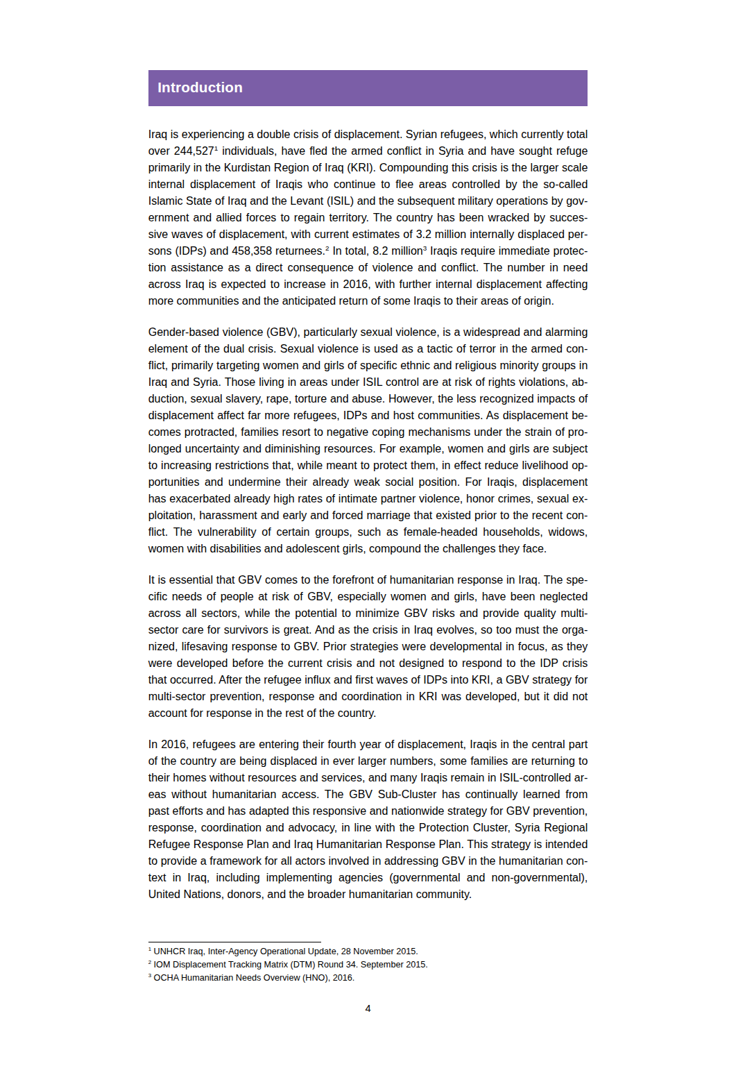Introduction
Iraq is experiencing a double crisis of displacement. Syrian refugees, which currently total over 244,5271 individuals, have fled the armed conflict in Syria and have sought refuge primarily in the Kurdistan Region of Iraq (KRI). Compounding this crisis is the larger scale internal displacement of Iraqis who continue to flee areas controlled by the so-called Islamic State of Iraq and the Levant (ISIL) and the subsequent military operations by government and allied forces to regain territory. The country has been wracked by successive waves of displacement, with current estimates of 3.2 million internally displaced persons (IDPs) and 458,358 returnees.2 In total, 8.2 million3 Iraqis require immediate protection assistance as a direct consequence of violence and conflict. The number in need across Iraq is expected to increase in 2016, with further internal displacement affecting more communities and the anticipated return of some Iraqis to their areas of origin.
Gender-based violence (GBV), particularly sexual violence, is a widespread and alarming element of the dual crisis. Sexual violence is used as a tactic of terror in the armed conflict, primarily targeting women and girls of specific ethnic and religious minority groups in Iraq and Syria. Those living in areas under ISIL control are at risk of rights violations, abduction, sexual slavery, rape, torture and abuse. However, the less recognized impacts of displacement affect far more refugees, IDPs and host communities. As displacement becomes protracted, families resort to negative coping mechanisms under the strain of prolonged uncertainty and diminishing resources. For example, women and girls are subject to increasing restrictions that, while meant to protect them, in effect reduce livelihood opportunities and undermine their already weak social position. For Iraqis, displacement has exacerbated already high rates of intimate partner violence, honor crimes, sexual exploitation, harassment and early and forced marriage that existed prior to the recent conflict. The vulnerability of certain groups, such as female-headed households, widows, women with disabilities and adolescent girls, compound the challenges they face.
It is essential that GBV comes to the forefront of humanitarian response in Iraq. The specific needs of people at risk of GBV, especially women and girls, have been neglected across all sectors, while the potential to minimize GBV risks and provide quality multi-sector care for survivors is great. And as the crisis in Iraq evolves, so too must the organized, lifesaving response to GBV. Prior strategies were developmental in focus, as they were developed before the current crisis and not designed to respond to the IDP crisis that occurred. After the refugee influx and first waves of IDPs into KRI, a GBV strategy for multi-sector prevention, response and coordination in KRI was developed, but it did not account for response in the rest of the country.
In 2016, refugees are entering their fourth year of displacement, Iraqis in the central part of the country are being displaced in ever larger numbers, some families are returning to their homes without resources and services, and many Iraqis remain in ISIL-controlled areas without humanitarian access. The GBV Sub-Cluster has continually learned from past efforts and has adapted this responsive and nationwide strategy for GBV prevention, response, coordination and advocacy, in line with the Protection Cluster, Syria Regional Refugee Response Plan and Iraq Humanitarian Response Plan. This strategy is intended to provide a framework for all actors involved in addressing GBV in the humanitarian context in Iraq, including implementing agencies (governmental and non-governmental), United Nations, donors, and the broader humanitarian community.
1 UNHCR Iraq, Inter-Agency Operational Update, 28 November 2015.
2 IOM Displacement Tracking Matrix (DTM) Round 34. September 2015.
3 OCHA Humanitarian Needs Overview (HNO), 2016.
4